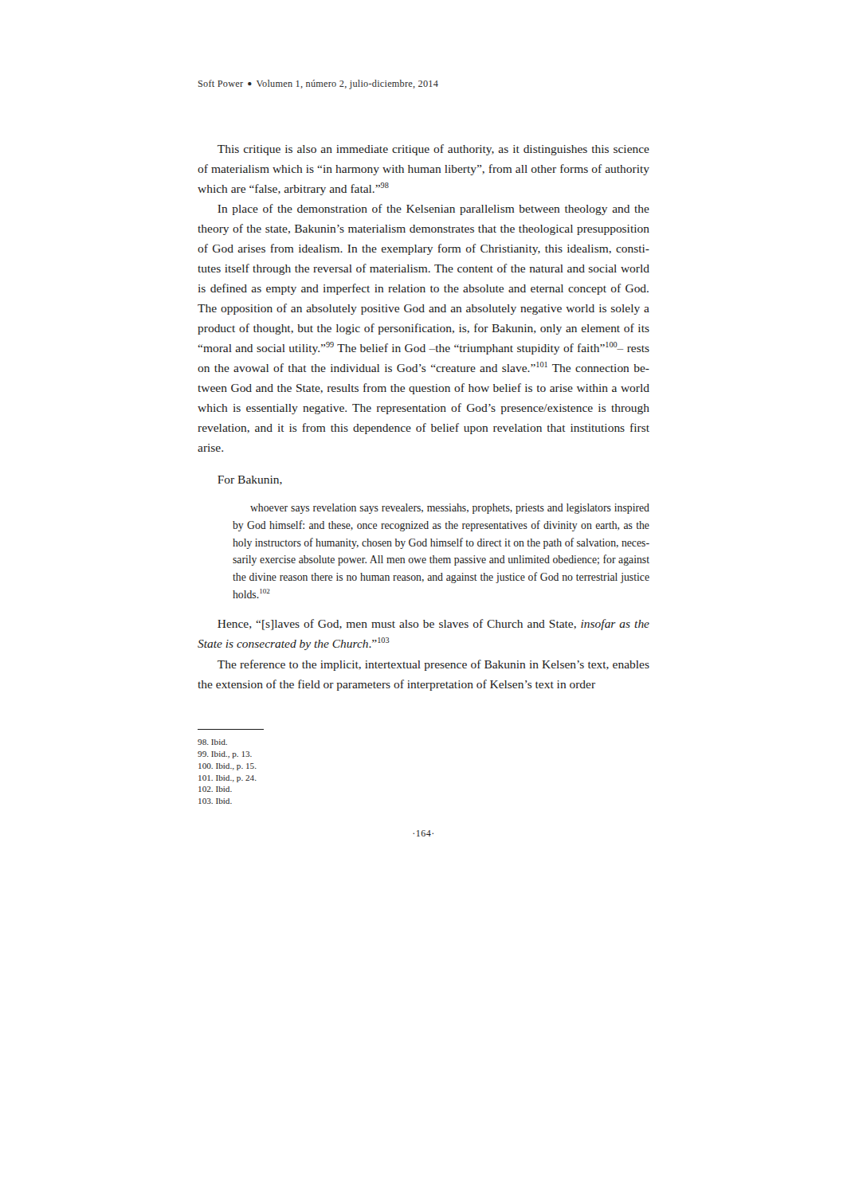Soft Power●Volumen 1, número 2, julio-diciembre, 2014
This critique is also an immediate critique of authority, as it distinguishes this science of materialism which is “in harmony with human liberty”, from all other forms of authority which are “false, arbitrary and fatal.”98
In place of the demonstration of the Kelsenian parallelism between theology and the theory of the state, Bakunin’s materialism demonstrates that the theological presupposition of God arises from idealism. In the exemplary form of Christianity, this idealism, constitutes itself through the reversal of materialism. The content of the natural and social world is defined as empty and imperfect in relation to the absolute and eternal concept of God. The opposition of an absolutely positive God and an absolutely negative world is solely a product of thought, but the logic of personification, is, for Bakunin, only an element of its “moral and social utility.”99 The belief in God –the “triumphant stupidity of faith”100– rests on the avowal of that the individual is God’s “creature and slave.”101 The connection between God and the State, results from the question of how belief is to arise within a world which is essentially negative. The representation of God’s presence/existence is through revelation, and it is from this dependence of belief upon revelation that institutions first arise.
For Bakunin,
whoever says revelation says revealers, messiahs, prophets, priests and legislators inspired by God himself: and these, once recognized as the representatives of divinity on earth, as the holy instructors of humanity, chosen by God himself to direct it on the path of salvation, necessarily exercise absolute power. All men owe them passive and unlimited obedience; for against the divine reason there is no human reason, and against the justice of God no terrestrial justice holds.102
Hence, “[s]laves of God, men must also be slaves of Church and State, insofar as the State is consecrated by the Church.”103
The reference to the implicit, intertextual presence of Bakunin in Kelsen’s text, enables the extension of the field or parameters of interpretation of Kelsen’s text in order
98. Ibid.
99. Ibid., p. 13.
100. Ibid., p. 15.
101. Ibid., p. 24.
102. Ibid.
103. Ibid.
·164·